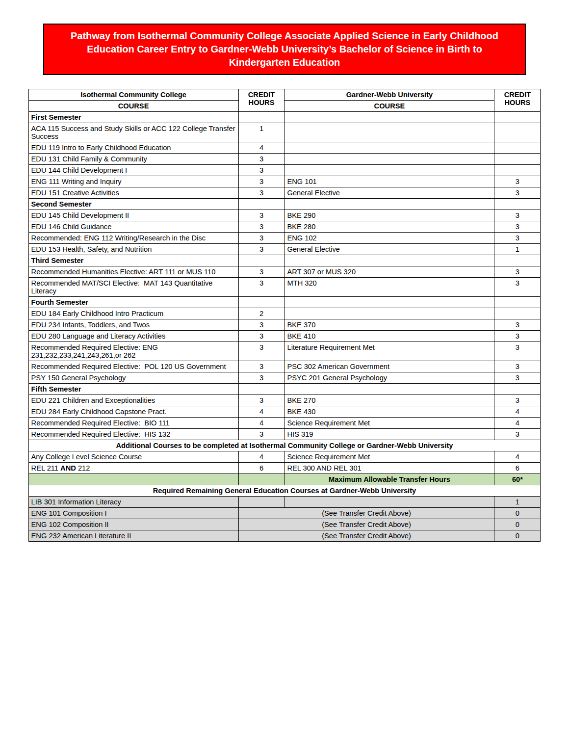Pathway from Isothermal Community College Associate Applied Science in Early Childhood Education Career Entry to Gardner-Webb University’s Bachelor of Science in Birth to Kindergarten Education
| Isothermal Community College | CREDIT HOURS | Gardner-Webb University | CREDIT HOURS |
| --- | --- | --- | --- |
| COURSE | COURSE |
| First Semester | | | |
| ACA 115 Success and Study Skills or ACC 122 College Transfer Success | 1 | | |
| EDU 119 Intro to Early Childhood Education | 4 | | |
| EDU 131 Child Family & Community | 3 | | |
| EDU 144 Child Development I | 3 | | |
| ENG 111 Writing and Inquiry | 3 | ENG 101 | 3 |
| EDU 151 Creative Activities | 3 | General Elective | 3 |
| Second Semester | | | |
| EDU 145 Child Development II | 3 | BKE 290 | 3 |
| EDU 146 Child Guidance | 3 | BKE 280 | 3 |
| Recommended: ENG 112 Writing/Research in the Disc | 3 | ENG 102 | 3 |
| EDU 153 Health, Safety, and Nutrition | 3 | General Elective | 1 |
| Third Semester | | | |
| Recommended Humanities Elective: ART 111 or MUS 110 | 3 | ART 307 or MUS 320 | 3 |
| Recommended MAT/SCI Elective: MAT 143 Quantitative Literacy | 3 | MTH 320 | 3 |
| Fourth Semester | | | |
| EDU 184 Early Childhood Intro Practicum | 2 | | |
| EDU 234 Infants, Toddlers, and Twos | 3 | BKE 370 | 3 |
| EDU 280 Language and Literacy Activities | 3 | BKE 410 | 3 |
| Recommended Required Elective: ENG 231,232,233,241,243,261,or 262 | 3 | Literature Requirement Met | 3 |
| Recommended Required Elective: POL 120 US Government | 3 | PSC 302 American Government | 3 |
| PSY 150 General Psychology | 3 | PSYC 201 General Psychology | 3 |
| Fifth Semester | | | |
| EDU 221 Children and Exceptionalities | 3 | BKE 270 | 3 |
| EDU 284 Early Childhood Capstone Pract. | 4 | BKE 430 | 4 |
| Recommended Required Elective: BIO 111 | 4 | Science Requirement Met | 4 |
| Recommended Required Elective: HIS 132 | 3 | HIS 319 | 3 |
| Additional Courses to be completed at Isothermal Community College or Gardner-Webb University |
| Any College Level Science Course | 4 | Science Requirement Met | 4 |
| REL 211 AND 212 | 6 | REL 300 AND REL 301 | 6 |
| | | Maximum Allowable Transfer Hours | 60* |
| Required Remaining General Education Courses at Gardner-Webb University |
| LIB 301 Information Literacy | | | 1 |
| ENG 101 Composition I | (See Transfer Credit Above) | 0 |
| ENG 102 Composition II | (See Transfer Credit Above) | 0 |
| ENG 232 American Literature II | (See Transfer Credit Above) | 0 |